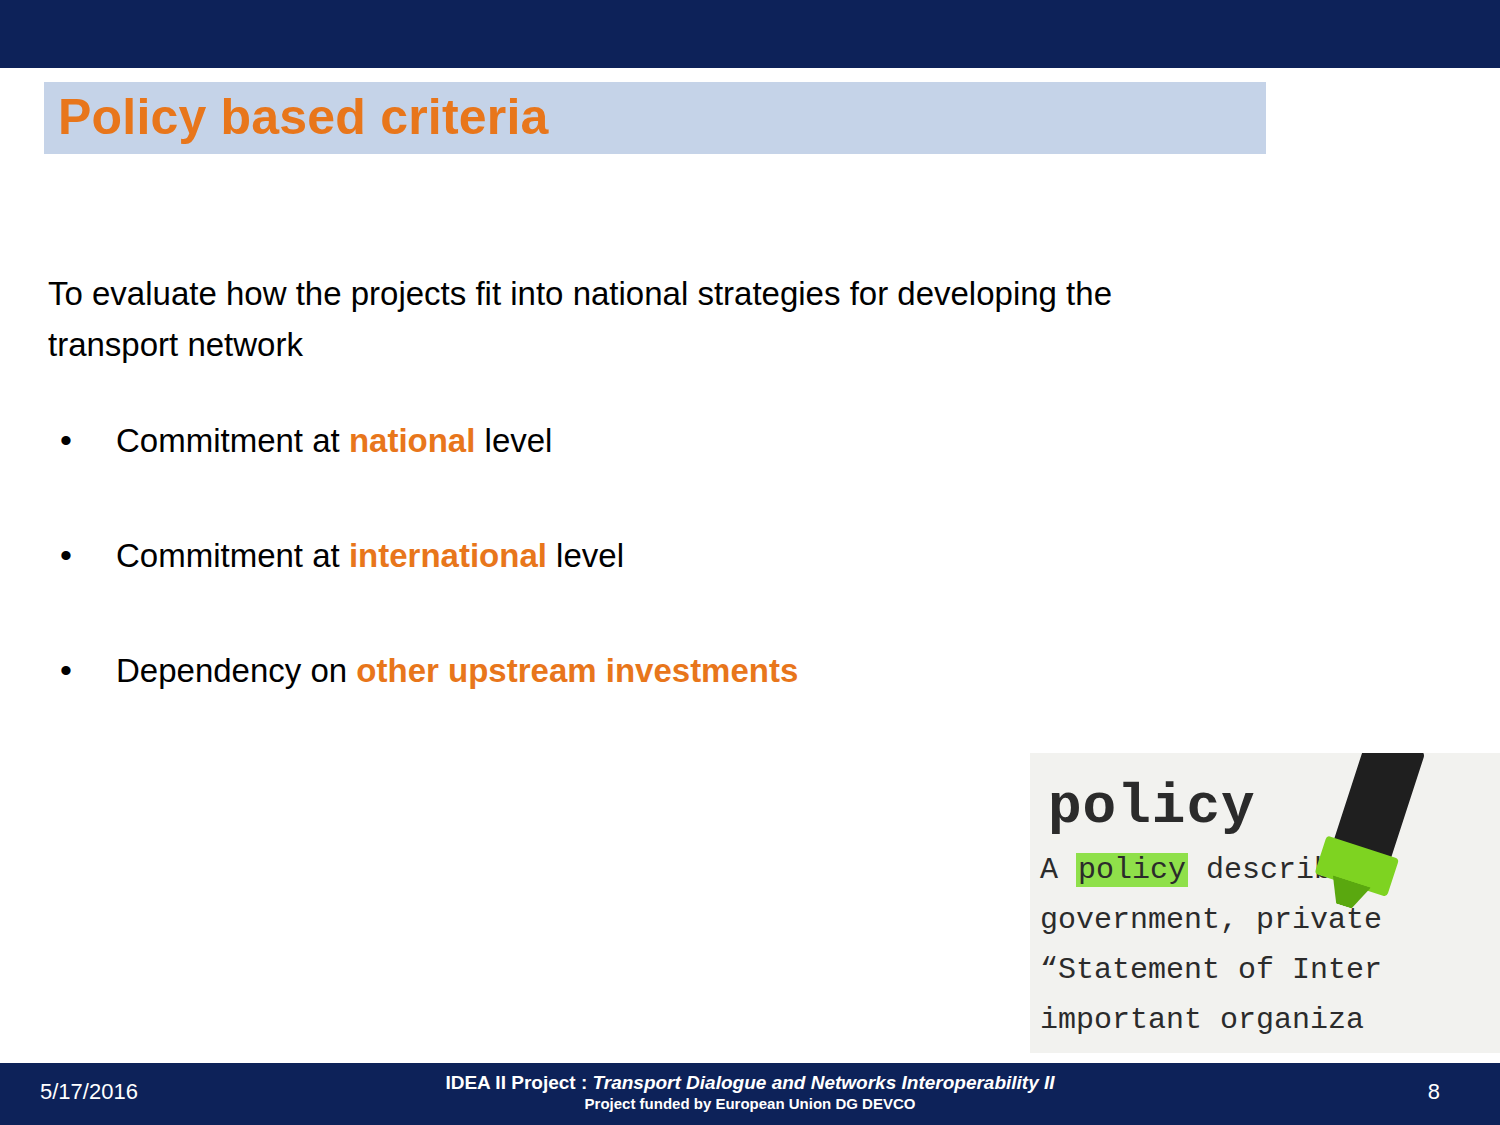Policy based criteria
To evaluate how the projects fit into national strategies for developing the transport network
Commitment at national level
Commitment at international level
Dependency on other upstream investments
policy
A policy described
government, private
“Statement of Inter
important organiza
5/17/2016
IDEA II Project : Transport Dialogue and Networks Interoperability II
Project funded by European Union DG DEVCO
8